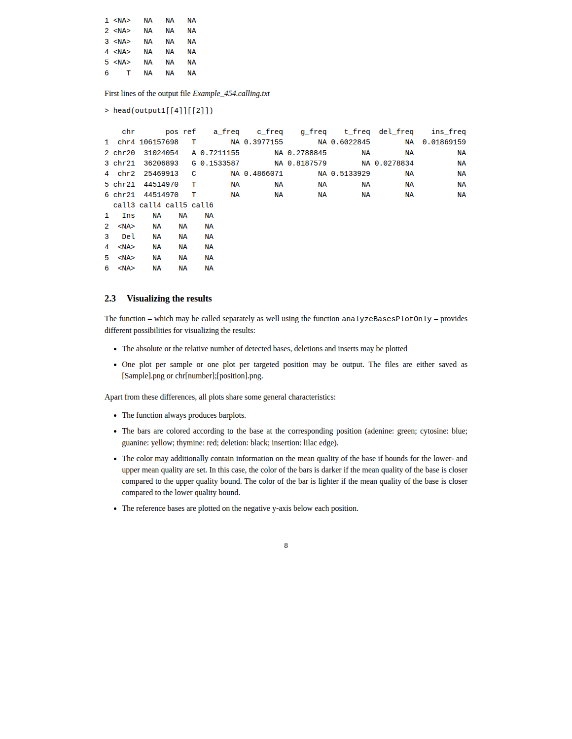1 <NA>   NA   NA   NA
2 <NA>   NA   NA   NA
3 <NA>   NA   NA   NA
4 <NA>   NA   NA   NA
5 <NA>   NA   NA   NA
6    T   NA   NA   NA
First lines of the output file Example_454.calling.txt
> head(output1[[4]][[2]])

    chr       pos ref    a_freq    c_freq    g_freq    t_freq  del_freq    ins_freq call1 call2
1  chr4 106157698   T        NA 0.3977155        NA 0.6022845        NA  0.01869159     T     C
2 chr20  31024054   A 0.7211155        NA 0.2788845        NA        NA          NA     A     G
3 chr21  36206893   G 0.1533587        NA 0.8187579        NA 0.0278834          NA     G     A
4  chr2  25469913   C        NA 0.4866071        NA 0.5133929        NA          NA     T     C
5 chr21  44514970   T        NA        NA        NA        NA        NA          NA  <NA>  <NA>
6 chr21  44514970   T        NA        NA        NA        NA        NA          NA  <NA>  <NA>
  call3 call4 call5 call6
1   Ins    NA    NA    NA
2  <NA>    NA    NA    NA
3   Del    NA    NA    NA
4  <NA>    NA    NA    NA
5  <NA>    NA    NA    NA
6  <NA>    NA    NA    NA
2.3 Visualizing the results
The function – which may be called separately as well using the function analyzeBasesPlotOnly – provides different possibilities for visualizing the results:
The absolute or the relative number of detected bases, deletions and inserts may be plotted
One plot per sample or one plot per targeted position may be output. The files are either saved as [Sample].png or chr[number];[position].png.
Apart from these differences, all plots share some general characteristics:
The function always produces barplots.
The bars are colored according to the base at the corresponding position (adenine: green; cytosine: blue; guanine: yellow; thymine: red; deletion: black; insertion: lilac edge).
The color may additionally contain information on the mean quality of the base if bounds for the lower- and upper mean quality are set. In this case, the color of the bars is darker if the mean quality of the base is closer compared to the upper quality bound. The color of the bar is lighter if the mean quality of the base is closer compared to the lower quality bound.
The reference bases are plotted on the negative y-axis below each position.
8